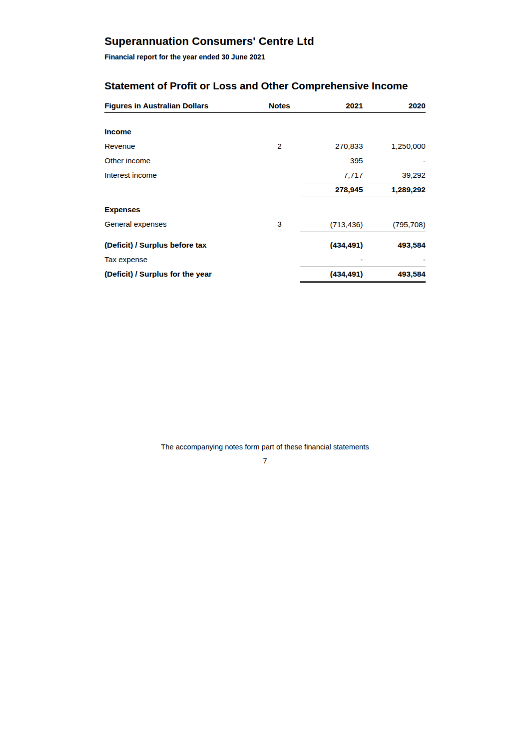Superannuation Consumers' Centre Ltd
Financial report for the year ended 30 June 2021
Statement of Profit or Loss and Other Comprehensive Income
| Figures in Australian Dollars | Notes | 2021 | 2020 |
| --- | --- | --- | --- |
| Income | | | |
| Revenue | 2 | 270,833 | 1,250,000 |
| Other income | | 395 | - |
| Interest income | | 7,717 | 39,292 |
| | | 278,945 | 1,289,292 |
| Expenses | | | |
| General expenses | 3 | (713,436) | (795,708) |
| (Deficit) / Surplus before tax | | (434,491) | 493,584 |
| Tax expense | | - | - |
| (Deficit) / Surplus for the year | | (434,491) | 493,584 |
The accompanying notes form part of these financial statements
7